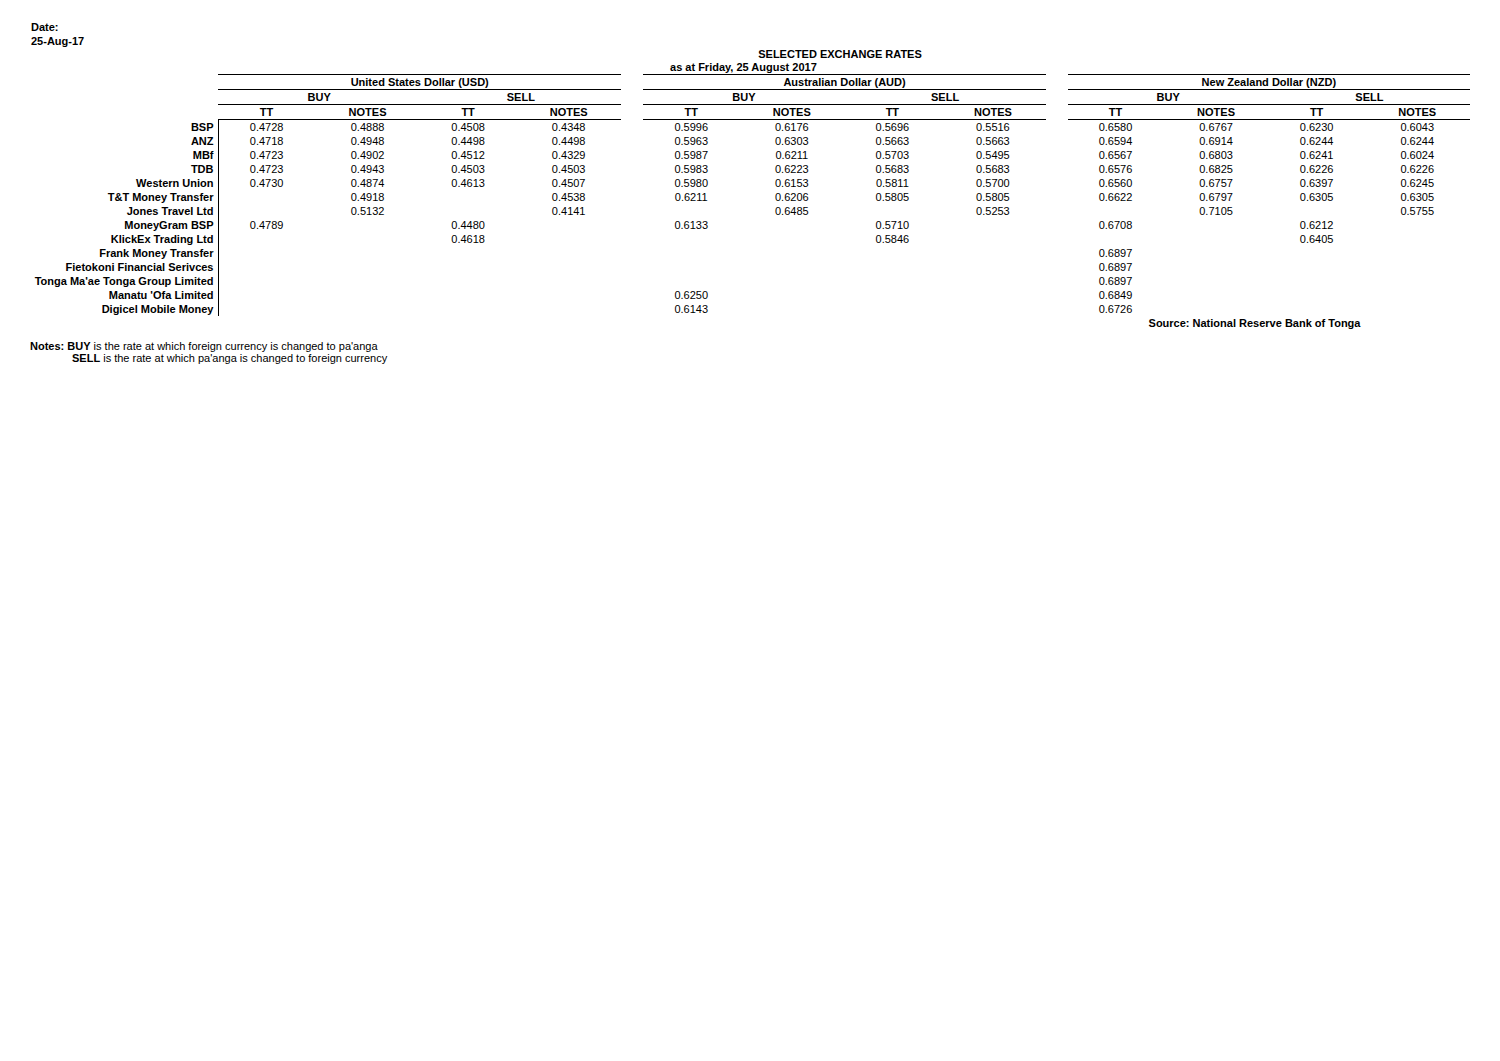| Date: | |
| 25-Aug-17 | |
SELECTED EXCHANGE RATES
| | as at Friday, 25 August 2017 |
| | United States Dollar (USD) | | Australian Dollar (AUD) | | New Zealand Dollar (NZD) |
| | BUY | SELL | | BUY | SELL | | BUY | SELL |
| | TT | NOTES | TT | NOTES | | TT | NOTES | TT | NOTES | | TT | NOTES | TT | NOTES |
| BSP | 0.4728 | 0.4888 | 0.4508 | 0.4348 | | 0.5996 | 0.6176 | 0.5696 | 0.5516 | | 0.6580 | 0.6767 | 0.6230 | 0.6043 |
| ANZ | 0.4718 | 0.4948 | 0.4498 | 0.4498 | | 0.5963 | 0.6303 | 0.5663 | 0.5663 | | 0.6594 | 0.6914 | 0.6244 | 0.6244 |
| MBf | 0.4723 | 0.4902 | 0.4512 | 0.4329 | | 0.5987 | 0.6211 | 0.5703 | 0.5495 | | 0.6567 | 0.6803 | 0.6241 | 0.6024 |
| TDB | 0.4723 | 0.4943 | 0.4503 | 0.4503 | | 0.5983 | 0.6223 | 0.5683 | 0.5683 | | 0.6576 | 0.6825 | 0.6226 | 0.6226 |
| Western Union | 0.4730 | 0.4874 | 0.4613 | 0.4507 | | 0.5980 | 0.6153 | 0.5811 | 0.5700 | | 0.6560 | 0.6757 | 0.6397 | 0.6245 |
| T&T Money Transfer | | 0.4918 | | 0.4538 | | 0.6211 | 0.6206 | 0.5805 | 0.5805 | | 0.6622 | 0.6797 | 0.6305 | 0.6305 |
| Jones Travel Ltd | | 0.5132 | | 0.4141 | | | 0.6485 | | 0.5253 | | | 0.7105 | | 0.5755 |
| MoneyGram BSP | 0.4789 | | 0.4480 | | | 0.6133 | | 0.5710 | | | 0.6708 | | 0.6212 | |
| KlickEx Trading Ltd | | | 0.4618 | | | | | 0.5846 | | | | | 0.6405 | |
| Frank Money Transfer | | | | | | | | | | | 0.6897 | | | |
| Fietokoni Financial Serivces | | | | | | | | | | | 0.6897 | | | |
| Tonga Ma'ae Tonga Group Limited | | | | | | | | | | | 0.6897 | | | |
| Manatu 'Ofa Limited | | | | | | 0.6250 | | | | | 0.6849 | | | |
| Digicel Mobile Money | | | | | | 0.6143 | | | | | 0.6726 | | | |
| Source: National Reserve Bank of Tonga |
Notes: BUY is the rate at which foreign currency is changed to pa'anga
SELL is the rate at which pa'anga is changed to foreign currency